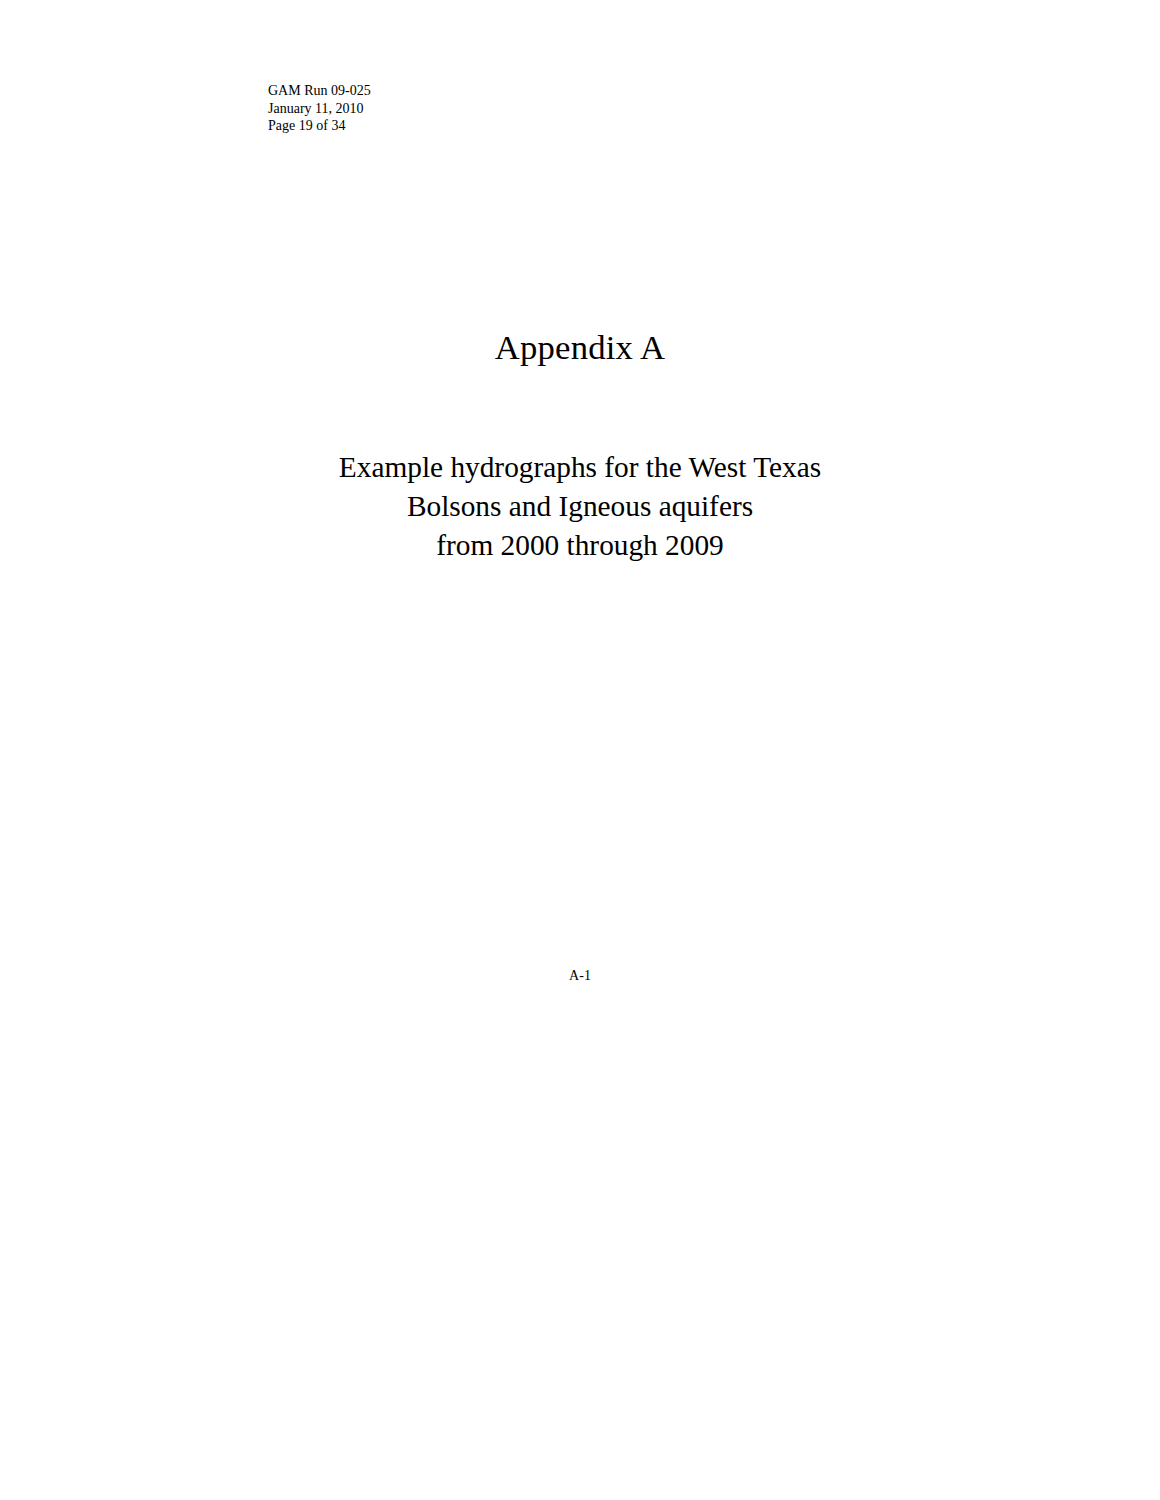GAM Run 09-025
January 11, 2010
Page 19 of 34
Appendix A
Example hydrographs for the West Texas
Bolsons and Igneous aquifers
from 2000 through 2009
A-1